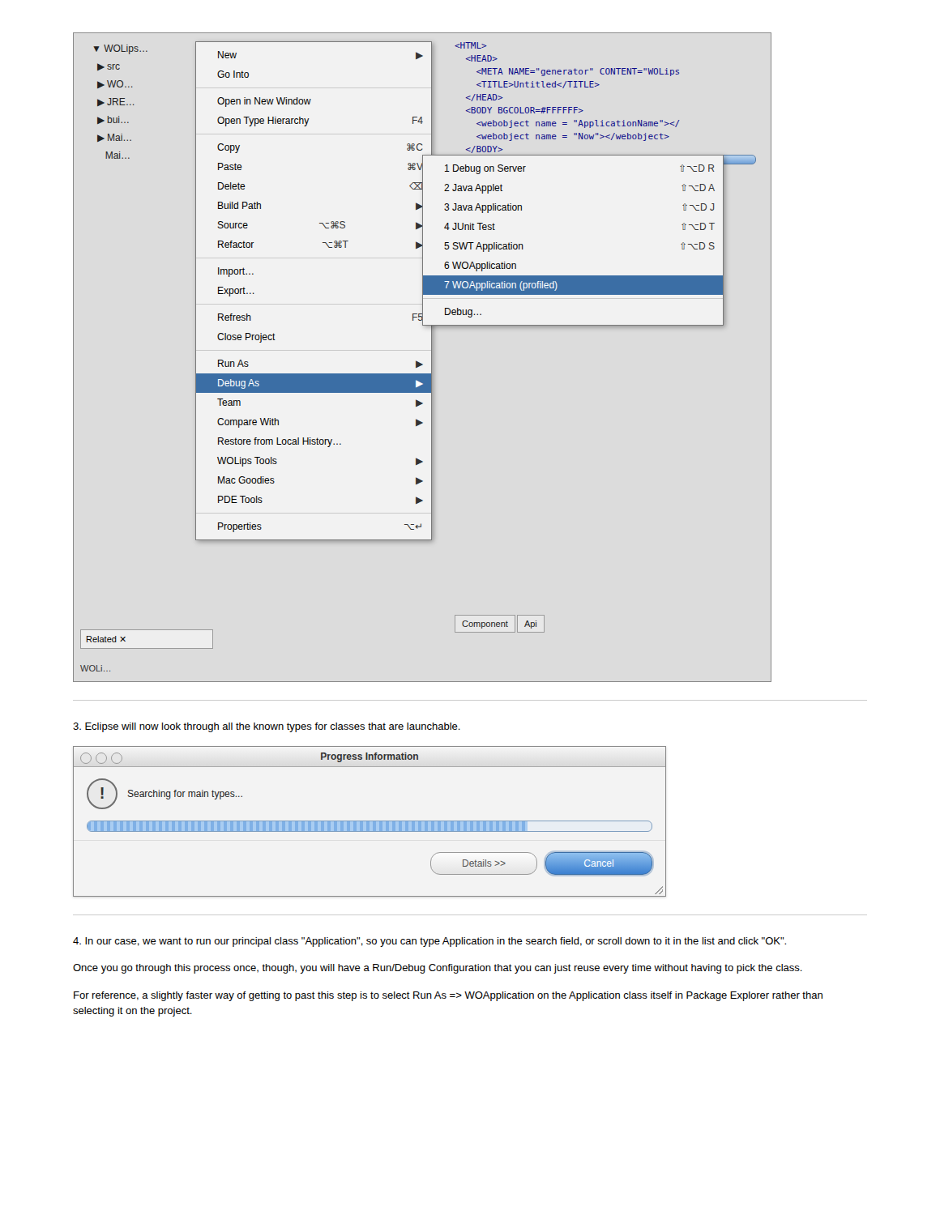▼ WOLips…
▶ src
▶ WO…
▶ JRE…
▶ bui…
▶ Mai…
Mai…
<HTML>
<HEAD>
<META NAME="generator" CONTENT="WOLips
<TITLE>Untitled</TITLE>
</HEAD>
<BODY BGCOLOR=#FFFFFF>
<webobject name = "ApplicationName"></
<webobject name = "Now"></webobject>
</BODY>
ApplicationName : WOString {
value = application.name;
}
Now : WOString {
value = now;
dateformat = "%m/%d/%Y";
}
New▶
Go Into
Open in New Window
Open Type Hierarchy F4
Copy⌘C
Paste⌘V
Delete⌫
Build Path▶
Source⌥⌘S▶
Refactor⌥⌘T▶
Import…
Export…
Refresh F5
Close Project
Run As▶
Debug As▶
Team▶
Compare With▶
Restore from Local History…
WOLips Tools▶
Mac Goodies▶
PDE Tools▶
Properties⌥↵
1 Debug on Server⇧⌥D R
2 Java Applet⇧⌥D A
3 Java Application⇧⌥D J
4 JUnit Test⇧⌥D T
5 SWT Application⇧⌥D S
6 WOApplication
7 WOApplication (profiled)
Debug…
Component Api
Related ✕
WOLi…
3. Eclipse will now look through all the known types for classes that are launchable.
Progress Information
!
Searching for main types...
Details >>
Cancel
4. In our case, we want to run our principal class "Application", so you can type Application in the search field, or scroll down to it in the list and click "OK".
Once you go through this process once, though, you will have a Run/Debug Configuration that you can just reuse every time without having to pick the class.
For reference, a slightly faster way of getting to past this step is to select Run As => WOApplication on the Application class itself in Package Explorer rather than selecting it on the project.